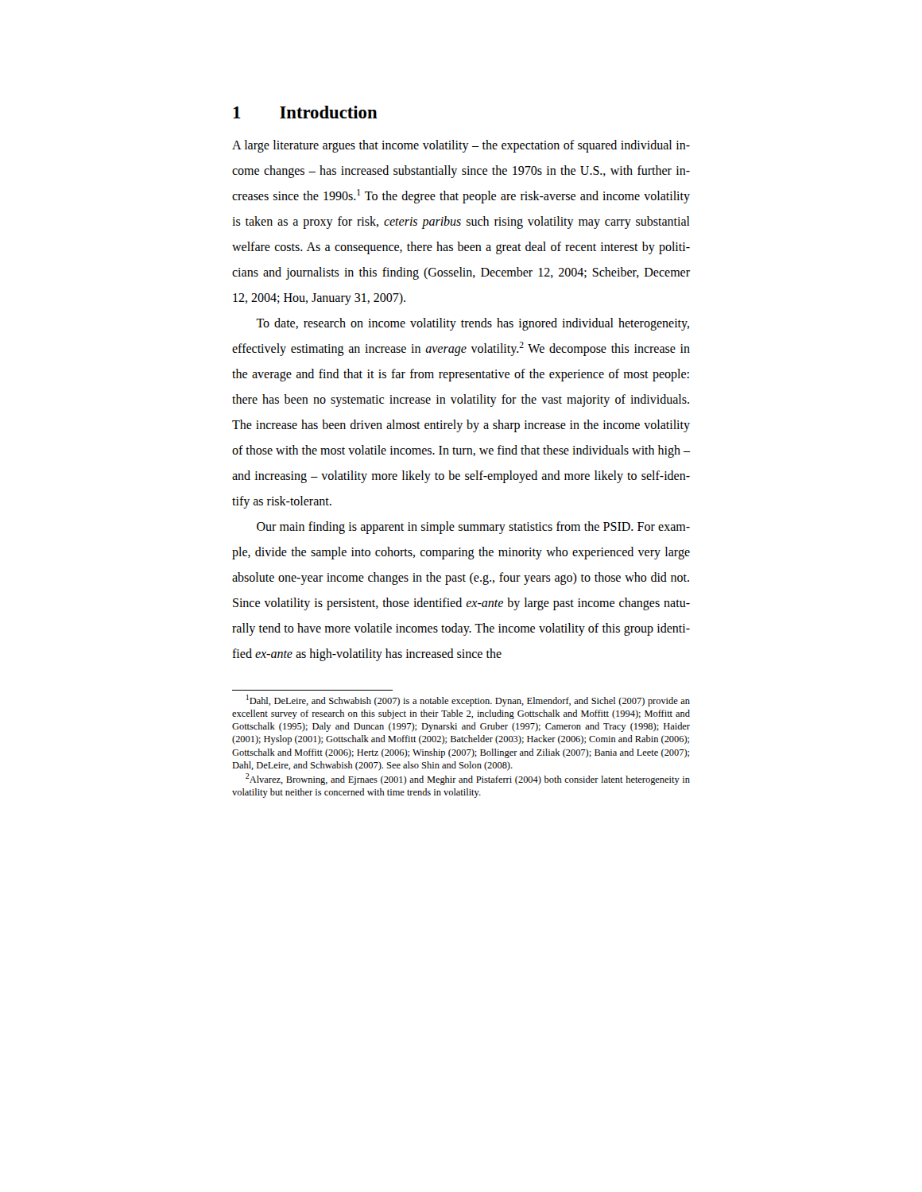1 Introduction
A large literature argues that income volatility – the expectation of squared individual income changes – has increased substantially since the 1970s in the U.S., with further increases since the 1990s.1 To the degree that people are risk-averse and income volatility is taken as a proxy for risk, ceteris paribus such rising volatility may carry substantial welfare costs. As a consequence, there has been a great deal of recent interest by politicians and journalists in this finding (Gosselin, December 12, 2004; Scheiber, Decemer 12, 2004; Hou, January 31, 2007).
To date, research on income volatility trends has ignored individual heterogeneity, effectively estimating an increase in average volatility.2 We decompose this increase in the average and find that it is far from representative of the experience of most people: there has been no systematic increase in volatility for the vast majority of individuals. The increase has been driven almost entirely by a sharp increase in the income volatility of those with the most volatile incomes. In turn, we find that these individuals with high – and increasing – volatility more likely to be self-employed and more likely to self-identify as risk-tolerant.
Our main finding is apparent in simple summary statistics from the PSID. For example, divide the sample into cohorts, comparing the minority who experienced very large absolute one-year income changes in the past (e.g., four years ago) to those who did not. Since volatility is persistent, those identified ex-ante by large past income changes naturally tend to have more volatile incomes today. The income volatility of this group identified ex-ante as high-volatility has increased since the
1Dahl, DeLeire, and Schwabish (2007) is a notable exception. Dynan, Elmendorf, and Sichel (2007) provide an excellent survey of research on this subject in their Table 2, including Gottschalk and Moffitt (1994); Moffitt and Gottschalk (1995); Daly and Duncan (1997); Dynarski and Gruber (1997); Cameron and Tracy (1998); Haider (2001); Hyslop (2001); Gottschalk and Moffitt (2002); Batchelder (2003); Hacker (2006); Comin and Rabin (2006); Gottschalk and Moffitt (2006); Hertz (2006); Winship (2007); Bollinger and Ziliak (2007); Bania and Leete (2007); Dahl, DeLeire, and Schwabish (2007). See also Shin and Solon (2008).
2Alvarez, Browning, and Ejrnaes (2001) and Meghir and Pistaferri (2004) both consider latent heterogeneity in volatility but neither is concerned with time trends in volatility.